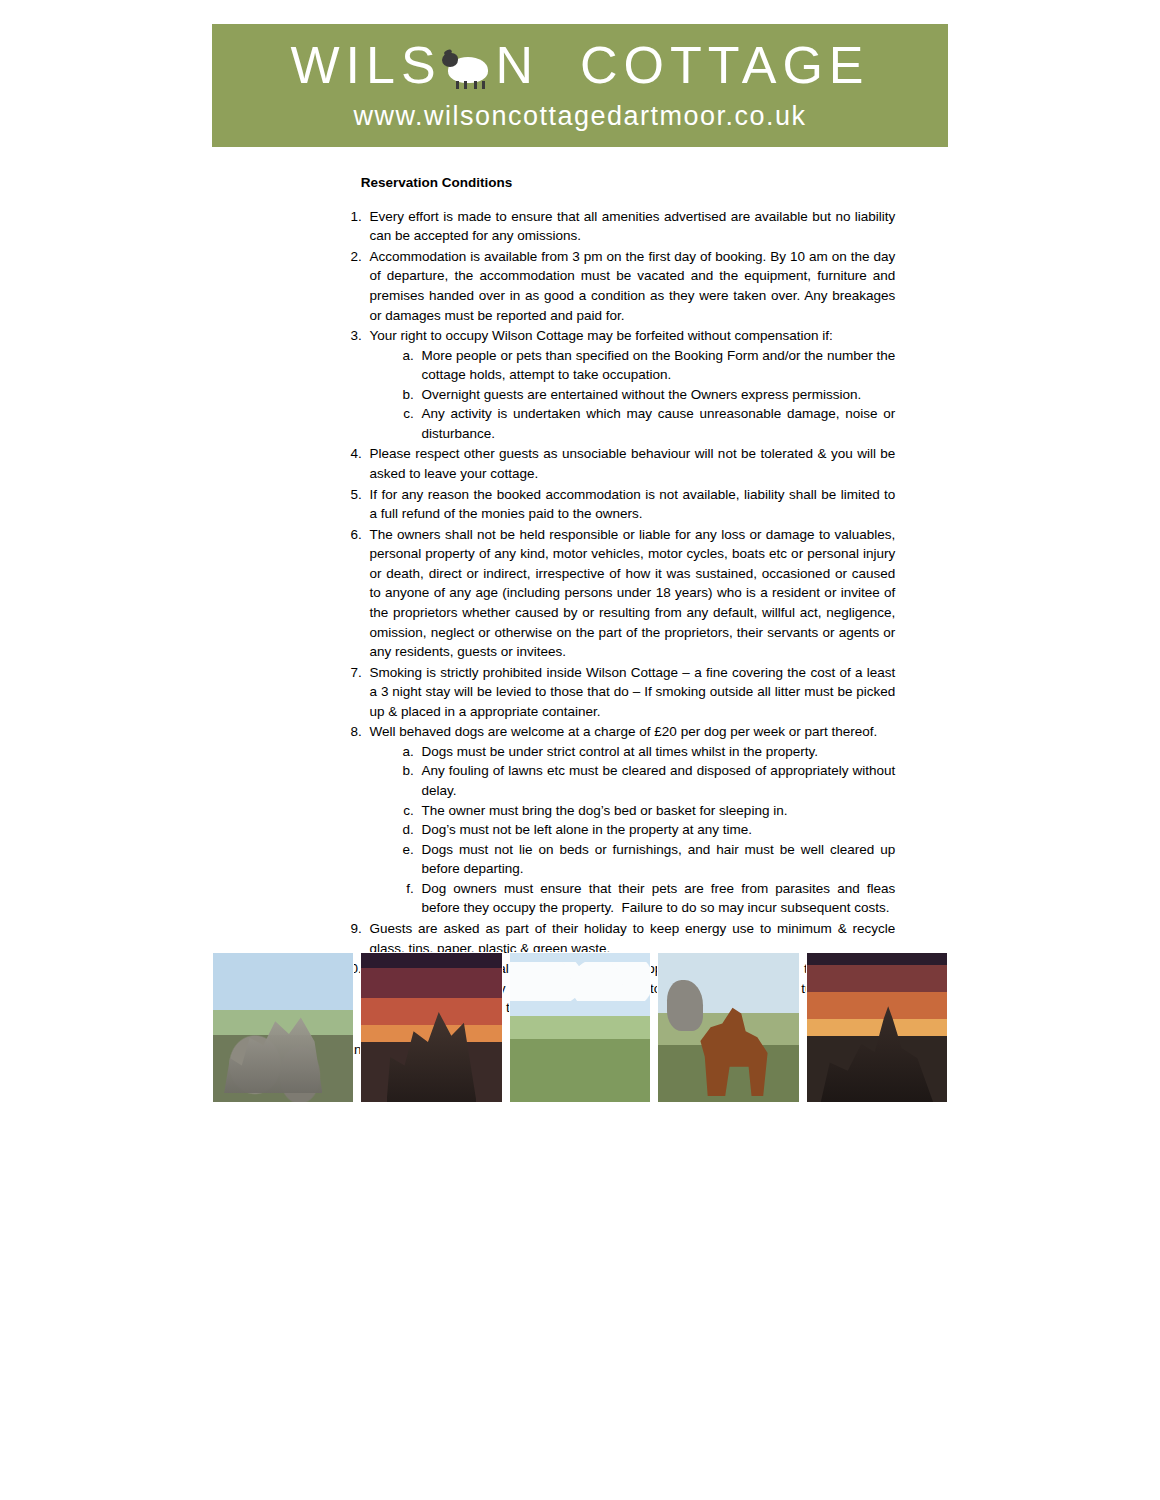WILS N COTTAGE
www.wilsoncottagedartmoor.co.uk
Reservation Conditions
Every effort is made to ensure that all amenities advertised are available but no liability can be accepted for any omissions.
Accommodation is available from 3 pm on the first day of booking. By 10 am on the day of departure, the accommodation must be vacated and the equipment, furniture and premises handed over in as good a condition as they were taken over. Any breakages or damages must be reported and paid for.
Your right to occupy Wilson Cottage may be forfeited without compensation if:
More people or pets than specified on the Booking Form and/or the number the cottage holds, attempt to take occupation.
Overnight guests are entertained without the Owners express permission.
Any activity is undertaken which may cause unreasonable damage, noise or disturbance.
Please respect other guests as unsociable behaviour will not be tolerated & you will be asked to leave your cottage.
If for any reason the booked accommodation is not available, liability shall be limited to a full refund of the monies paid to the owners.
The owners shall not be held responsible or liable for any loss or damage to valuables, personal property of any kind, motor vehicles, motor cycles, boats etc or personal injury or death, direct or indirect, irrespective of how it was sustained, occasioned or caused to anyone of any age (including persons under 18 years) who is a resident or invitee of the proprietors whether caused by or resulting from any default, willful act, negligence, omission, neglect or otherwise on the part of the proprietors, their servants or agents or any residents, guests or invitees.
Smoking is strictly prohibited inside Wilson Cottage – a fine covering the cost of a least a 3 night stay will be levied to those that do – If smoking outside all litter must be picked up & placed in a appropriate container.
Well behaved dogs are welcome at a charge of £20 per dog per week or part thereof.
Dogs must be under strict control at all times whilst in the property.
Any fouling of lawns etc must be cleared and disposed of appropriately without delay.
The owner must bring the dog’s bed or basket for sleeping in.
Dog’s must not be left alone in the property at any time.
Dogs must not lie on beds or furnishings, and hair must be well cleared up before departing.
Dog owners must ensure that their pets are free from parasites and fleas before they occupy the property. Failure to do so may incur subsequent costs.
Guests are asked as part of their holiday to keep energy use to minimum & recycle glass, tins, paper, plastic & green waste.
The owners shall be allowed access to the property at any reasonable time during the holiday stay, and they also reserve the right to enter the property to turn off lights if these are left on when the cottage is empty.
* by arrangement